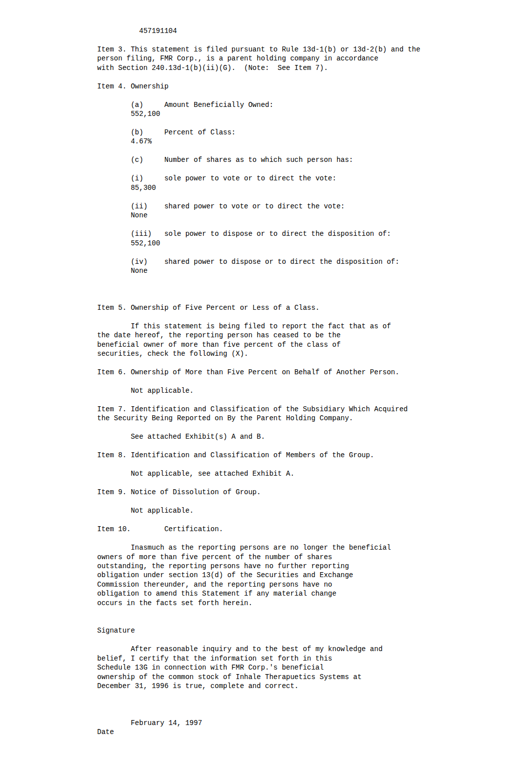457191104

Item 3. This statement is filed pursuant to Rule 13d-1(b) or 13d-2(b) and the
person filing, FMR Corp., is a parent holding company in accordance
with Section 240.13d-1(b)(ii)(G).  (Note:  See Item 7).

Item 4. Ownership

        (a)     Amount Beneficially Owned:
        552,100

        (b)     Percent of Class:
        4.67%

        (c)     Number of shares as to which such person has:

        (i)     sole power to vote or to direct the vote:
        85,300

        (ii)    shared power to vote or to direct the vote:
        None

        (iii)   sole power to dispose or to direct the disposition of:
        552,100

        (iv)    shared power to dispose or to direct the disposition of:
        None



Item 5. Ownership of Five Percent or Less of a Class.

        If this statement is being filed to report the fact that as of
the date hereof, the reporting person has ceased to be the
beneficial owner of more than five percent of the class of
securities, check the following (X).

Item 6. Ownership of More than Five Percent on Behalf of Another Person.

        Not applicable.

Item 7. Identification and Classification of the Subsidiary Which Acquired
the Security Being Reported on By the Parent Holding Company.

        See attached Exhibit(s) A and B.

Item 8. Identification and Classification of Members of the Group.

        Not applicable, see attached Exhibit A.

Item 9. Notice of Dissolution of Group.

        Not applicable.

Item 10.        Certification.

        Inasmuch as the reporting persons are no longer the beneficial
owners of more than five percent of the number of shares
outstanding, the reporting persons have no further reporting
obligation under section 13(d) of the Securities and Exchange
Commission thereunder, and the reporting persons have no
obligation to amend this Statement if any material change
occurs in the facts set forth herein.


Signature

        After reasonable inquiry and to the best of my knowledge and
belief, I certify that the information set forth in this
Schedule 13G in connection with FMR Corp.'s beneficial
ownership of the common stock of Inhale Therapuetics Systems at
December 31, 1996 is true, complete and correct.



        February 14, 1997
Date